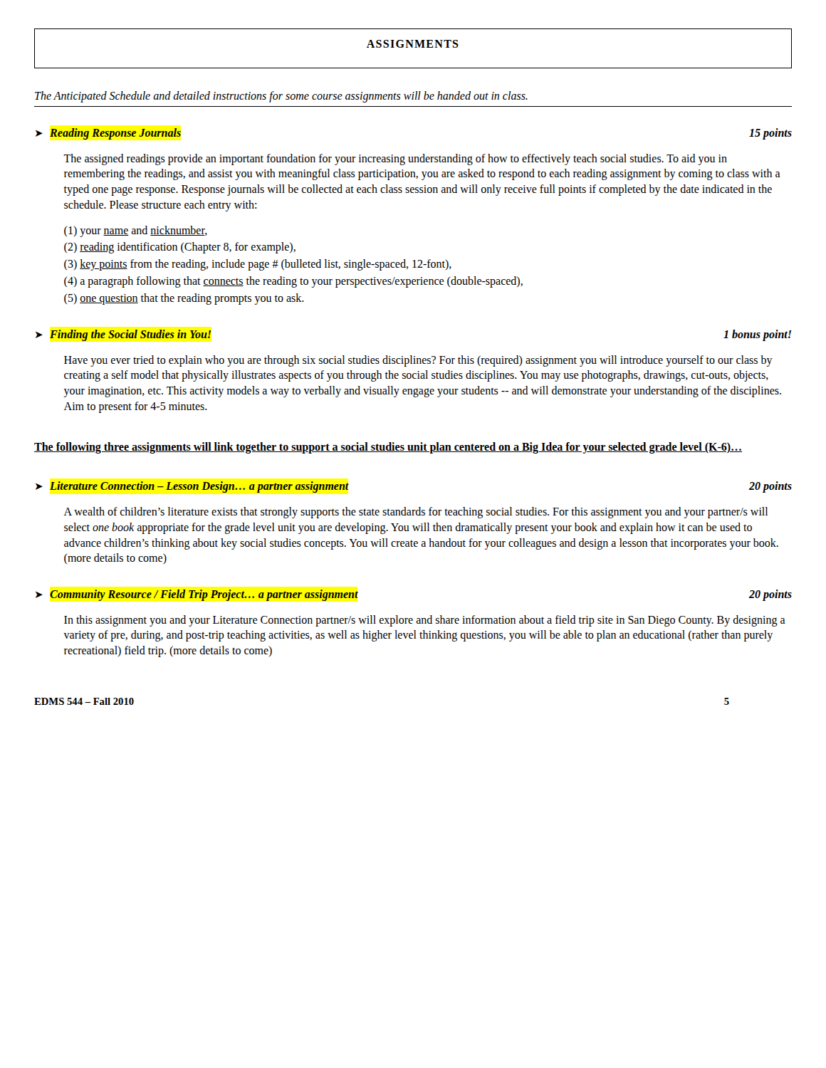ASSIGNMENTS
The Anticipated Schedule and detailed instructions for some course assignments will be handed out in class.
➤ Reading Response Journals
15 points
The assigned readings provide an important foundation for your increasing understanding of how to effectively teach social studies. To aid you in remembering the readings, and assist you with meaningful class participation, you are asked to respond to each reading assignment by coming to class with a typed one page response. Response journals will be collected at each class session and will only receive full points if completed by the date indicated in the schedule. Please structure each entry with:
(1) your name and nicknumber,
(2) reading identification (Chapter 8, for example),
(3) key points from the reading, include page # (bulleted list, single-spaced, 12-font),
(4) a paragraph following that connects the reading to your perspectives/experience (double-spaced),
(5) one question that the reading prompts you to ask.
➤ Finding the Social Studies in You!
1 bonus point!
Have you ever tried to explain who you are through six social studies disciplines? For this (required) assignment you will introduce yourself to our class by creating a self model that physically illustrates aspects of you through the social studies disciplines. You may use photographs, drawings, cut-outs, objects, your imagination, etc. This activity models a way to verbally and visually engage your students -- and will demonstrate your understanding of the disciplines. Aim to present for 4-5 minutes.
The following three assignments will link together to support a social studies unit plan centered on a Big Idea for your selected grade level (K-6)…
➤ Literature Connection – Lesson Design… a partner assignment
20 points
A wealth of children’s literature exists that strongly supports the state standards for teaching social studies. For this assignment you and your partner/s will select one book appropriate for the grade level unit you are developing. You will then dramatically present your book and explain how it can be used to advance children’s thinking about key social studies concepts. You will create a handout for your colleagues and design a lesson that incorporates your book.
(more details to come)
➤ Community Resource / Field Trip Project… a partner assignment
20 points
In this assignment you and your Literature Connection partner/s will explore and share information about a field trip site in San Diego County. By designing a variety of pre, during, and post-trip teaching activities, as well as higher level thinking questions, you will be able to plan an educational (rather than purely recreational) field trip. (more details to come)
EDMS 544 – Fall 2010
5